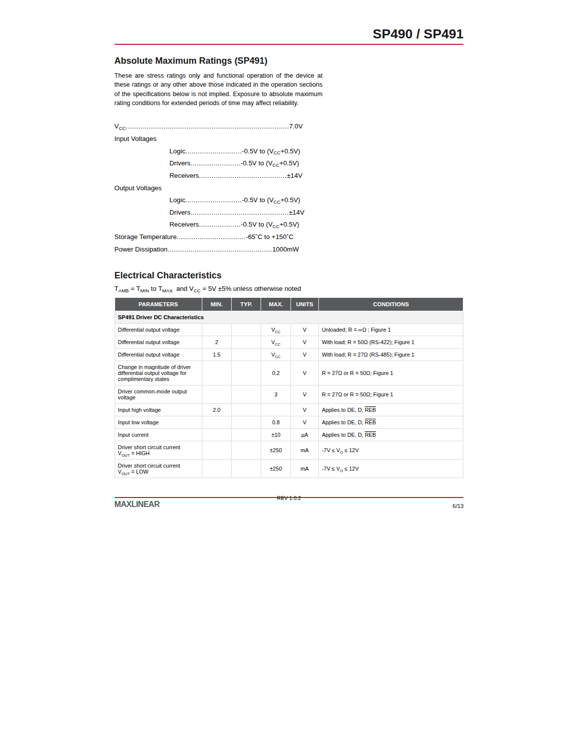SP490 / SP491
Absolute Maximum Ratings (SP491)
These are stress ratings only and functional operation of the device at these ratings or any other above those indicated in the operation sections of the specifications below is not implied. Exposure to absolute maximum rating conditions for extended periods of time may affect reliability.
VCC.............................................................................. 7.0V
Input Voltages
Logic...........................-0.5V to (VCC+0.5V)
Drivers........................-0.5V to (VCC+0.5V)
Receivers..........................................±14V
Output Voltages
Logic...........................-0.5V to (VCC+0.5V)
Drivers...............................................±14V
Receivers....................-0.5V to (VCC+0.5V)
Storage Temperature.................................-65˚C to +150˚C
Power Dissipation.................................................. 1000mW
Electrical Characteristics
TAMB = TMIN to TMAX and VCC = 5V ±5% unless otherwise noted
| PARAMETERS | MIN. | TYP. | MAX. | UNITS | CONDITIONS |
| --- | --- | --- | --- | --- | --- |
| SP491 Driver DC Characteristics |
| Differential output voltage | | | V CC | V | Unloaded; R = ∞Ω ; Figure 1 |
| Differential output voltage | 2 | | V CC | V | With load; R = 50Ω (RS-422); Figure 1 |
| Differential output voltage | 1.5 | | V CC | V | With load; R = 27Ω (RS-485); Figure 1 |
| Change in magnitude of driver differential output voltage for complimentary states | | | 0.2 | V | R = 27Ω or R = 50Ω; Figure 1 |
| Driver common-mode output voltage | | | 3 | V | R = 27Ω or R = 50Ω; Figure 1 |
| Input high voltage | 2.0 | | | V | Applies to DE, D, REB |
| Input low voltage | | | 0.8 | V | Applies to DE, D, REB |
| Input current | | | ±10 | µA | Applies to DE, D, REB |
| Driver short circuit current V OUT = HIGH | | | ±250 | mA | -7V ≤ V O ≤ 12V |
| Driver short circuit current V OUT = LOW | | | ±250 | mA | -7V ≤ V O ≤ 12V |
REV 1.0.2
MAXLINEAR
6/13